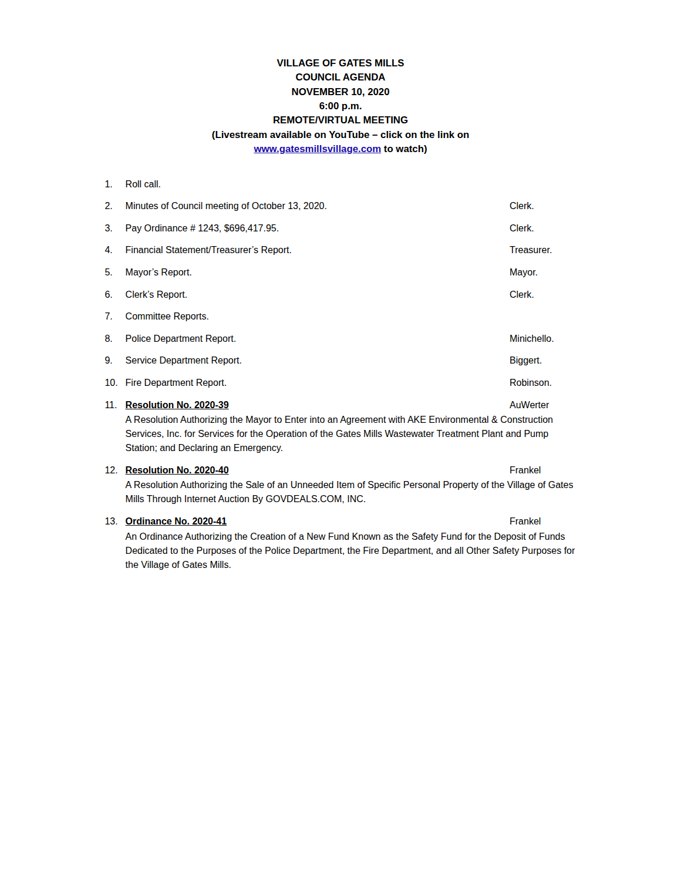VILLAGE OF GATES MILLS
COUNCIL AGENDA
NOVEMBER 10, 2020
6:00 p.m.
REMOTE/VIRTUAL MEETING
(Livestream available on YouTube – click on the link on
www.gatesmillsvillage.com to watch)
Roll call.
Minutes of Council meeting of October 13, 2020. Clerk.
Pay Ordinance # 1243, $696,417.95. Clerk.
Financial Statement/Treasurer’s Report. Treasurer.
Mayor’s Report. Mayor.
Clerk’s Report. Clerk.
Committee Reports.
Police Department Report. Minichello.
Service Department Report. Biggert.
Fire Department Report. Robinson.
Resolution No. 2020-39 AuWerter
A Resolution Authorizing the Mayor to Enter into an Agreement with AKE Environmental & Construction Services, Inc. for Services for the Operation of the Gates Mills Wastewater Treatment Plant and Pump Station; and Declaring an Emergency.
Resolution No. 2020-40 Frankel
A Resolution Authorizing the Sale of an Unneeded Item of Specific Personal Property of the Village of Gates Mills Through Internet Auction By GOVDEALS.COM, INC.
Ordinance No. 2020-41 Frankel
An Ordinance Authorizing the Creation of a New Fund Known as the Safety Fund for the Deposit of Funds Dedicated to the Purposes of the Police Department, the Fire Department, and all Other Safety Purposes for the Village of Gates Mills.